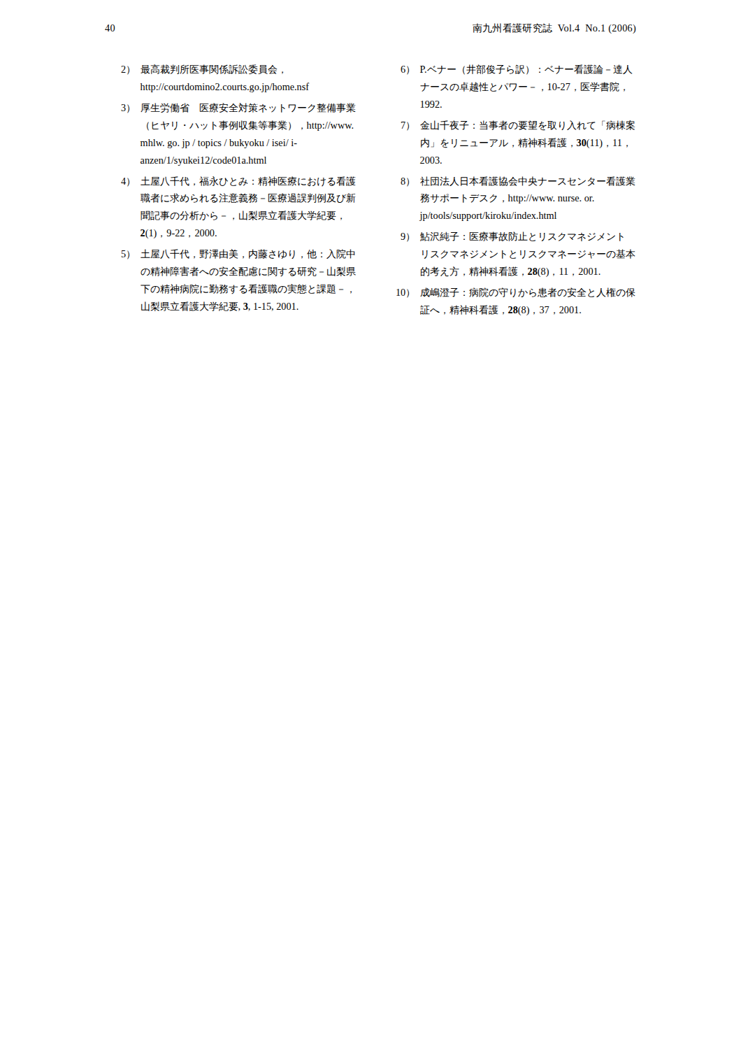40 南九州看護研究誌 Vol.4 No.1 (2006)
2） 最高裁判所医事関係訴訟委員会，http://courtdomino2.courts.go.jp/home.nsf
3） 厚生労働省　医療安全対策ネットワーク整備事業（ヒヤリ・ハット事例収集等事業），http://www. mhlw. go. jp / topics / bukyoku / isei/ i-anzen/1/syukei12/code01a.html
4） 土屋八千代，福永ひとみ：精神医療における看護職者に求められる注意義務－医療過誤判例及び新聞記事の分析から－，山梨県立看護大学紀要，2(1)，9-22，2000.
5） 土屋八千代，野澤由美，内藤さゆり，他：入院中の精神障害者への安全配慮に関する研究－山梨県下の精神病院に勤務する看護職の実態と課題－，山梨県立看護大学紀要, 3, 1-15, 2001.
6） P. ベナー（井部俊子ら訳）：ベナー看護論－達人ナースの卓越性とパワー－，10-27，医学書院，1992.
7） 金山千夜子：当事者の要望を取り入れて「病棟案内」をリニューアル，精神科看護，30(11)，11，2003.
8） 社団法人日本看護協会中央ナースセンター看護業務サポートデスク，http://www. nurse. or. jp/tools/support/kiroku/index.html
9） 鮎沢純子：医療事故防止とリスクマネジメント　リスクマネジメントとリスクマネージャーの基本的考え方，精神科看護，28(8)，11，2001.
10） 成嶋澄子：病院の守りから患者の安全と人権の保証へ，精神科看護，28(8)，37，2001.